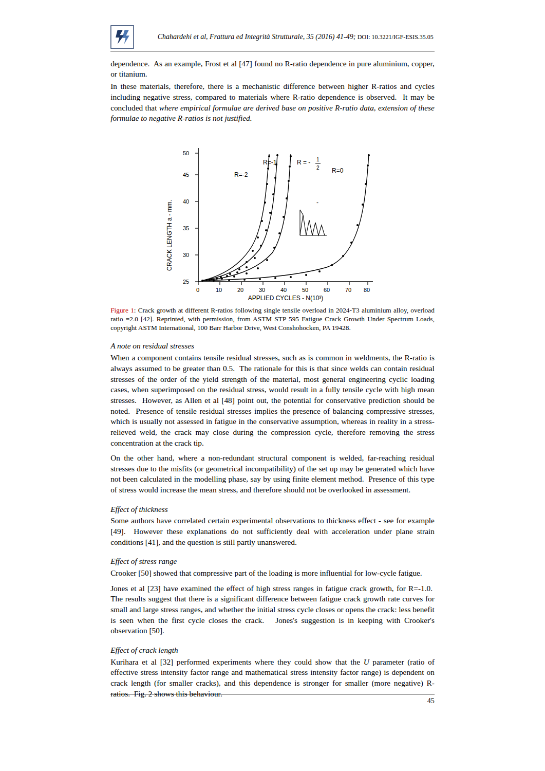Chahardehi et al, Frattura ed Integrità Strutturale, 35 (2016) 41-49; DOI: 10.3221/IGF-ESIS.35.05
dependence. As an example, Frost et al [47] found no R-ratio dependence in pure aluminium, copper, or titanium.
In these materials, therefore, there is a mechanistic difference between higher R-ratios and cycles including negative stress, compared to materials where R-ratio dependence is observed. It may be concluded that where empirical formulae are derived base on positive R-ratio data, extension of these formulae to negative R-ratios is not justified.
25 30 35 40 45 50 0 10 20 30 40 50 60 70 80 CRACK LENGTH a - mm. APPLIED CYCLES - N(10³) R=-1 R=-2 R = - 1 2 R=0 -
Figure 1: Crack growth at different R-ratios following single tensile overload in 2024-T3 aluminium alloy, overload ratio =2.0 [42]. Reprinted, with permission, from ASTM STP 595 Fatigue Crack Growth Under Spectrum Loads, copyright ASTM International, 100 Barr Harbor Drive, West Conshohocken, PA 19428.
A note on residual stresses
When a component contains tensile residual stresses, such as is common in weldments, the R-ratio is always assumed to be greater than 0.5. The rationale for this is that since welds can contain residual stresses of the order of the yield strength of the material, most general engineering cyclic loading cases, when superimposed on the residual stress, would result in a fully tensile cycle with high mean stresses. However, as Allen et al [48] point out, the potential for conservative prediction should be noted. Presence of tensile residual stresses implies the presence of balancing compressive stresses, which is usually not assessed in fatigue in the conservative assumption, whereas in reality in a stress-relieved weld, the crack may close during the compression cycle, therefore removing the stress concentration at the crack tip.
On the other hand, where a non-redundant structural component is welded, far-reaching residual stresses due to the misfits (or geometrical incompatibility) of the set up may be generated which have not been calculated in the modelling phase, say by using finite element method. Presence of this type of stress would increase the mean stress, and therefore should not be overlooked in assessment.
Effect of thickness
Some authors have correlated certain experimental observations to thickness effect - see for example [49]. However these explanations do not sufficiently deal with acceleration under plane strain conditions [41], and the question is still partly unanswered.
Effect of stress range
Crooker [50] showed that compressive part of the loading is more influential for low-cycle fatigue.
Jones et al [23] have examined the effect of high stress ranges in fatigue crack growth, for R=-1.0. The results suggest that there is a significant difference between fatigue crack growth rate curves for small and large stress ranges, and whether the initial stress cycle closes or opens the crack: less benefit is seen when the first cycle closes the crack. Jones's suggestion is in keeping with Crooker's observation [50].
Effect of crack length
Kurihara et al [32] performed experiments where they could show that the U parameter (ratio of effective stress intensity factor range and mathematical stress intensity factor range) is dependent on crack length (for smaller cracks), and this dependence is stronger for smaller (more negative) R-ratios. Fig. 2 shows this behaviour.
45